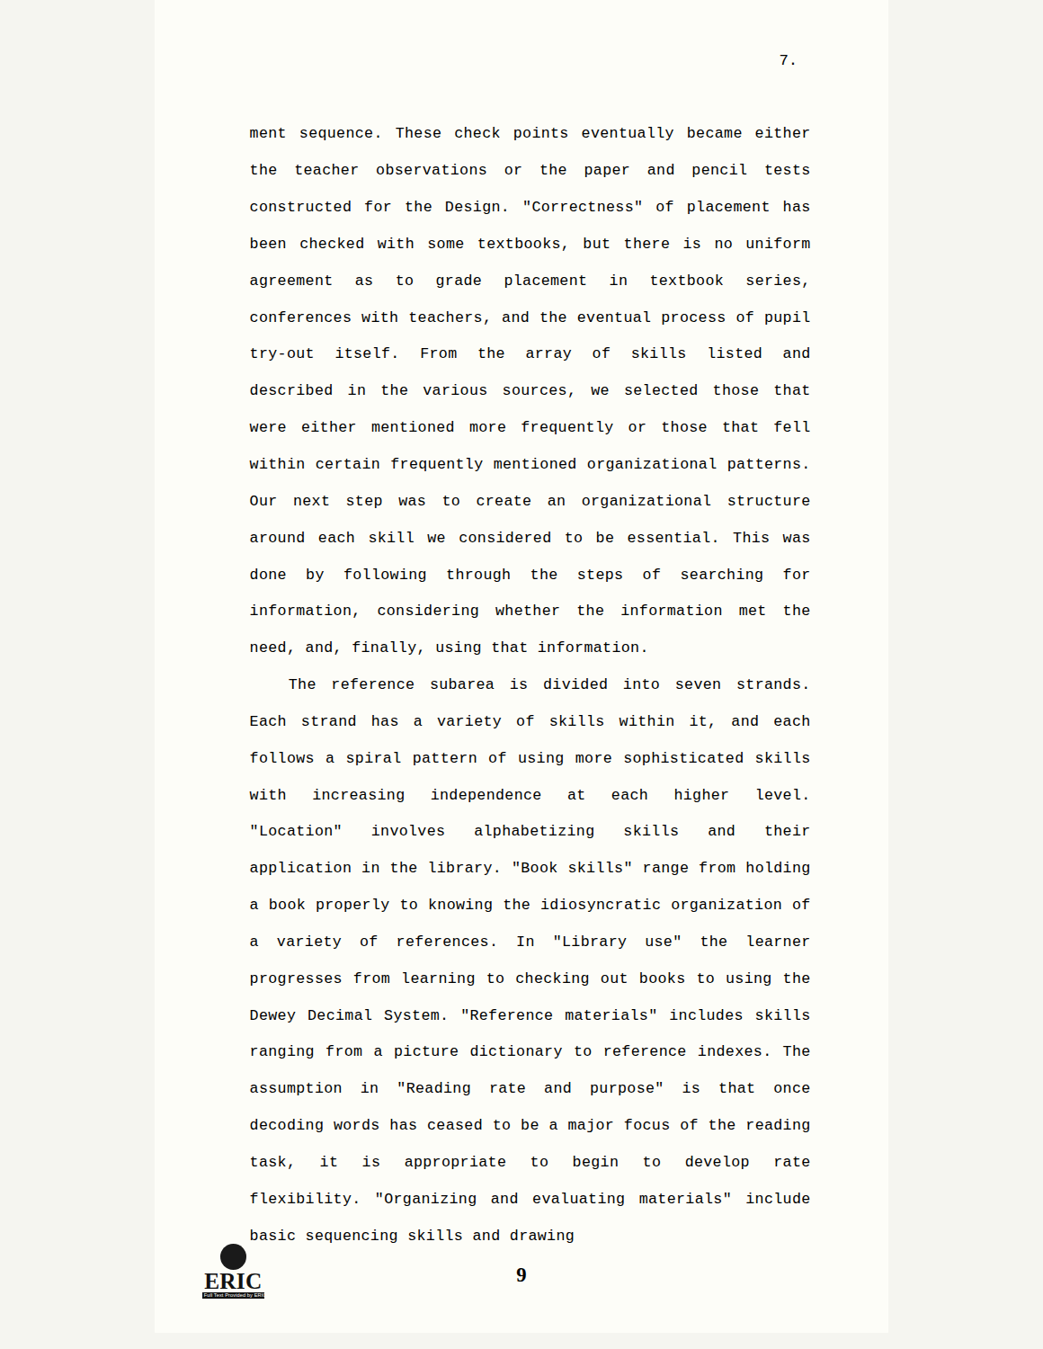7.
ment sequence. These check points eventually became either the teacher observations or the paper and pencil tests constructed for the Design. "Correctness" of placement has been checked with some textbooks, but there is no uniform agreement as to grade placement in textbook series, conferences with teachers, and the eventual process of pupil try-out itself. From the array of skills listed and described in the various sources, we selected those that were either mentioned more frequently or those that fell within certain frequently mentioned organizational patterns. Our next step was to create an organizational structure around each skill we considered to be essential. This was done by following through the steps of searching for information, considering whether the information met the need, and, finally, using that information.
The reference subarea is divided into seven strands. Each strand has a variety of skills within it, and each follows a spiral pattern of using more sophisticated skills with increasing independence at each higher level. "Location" involves alphabetizing skills and their application in the library. "Book skills" range from holding a book properly to knowing the idiosyncratic organization of a variety of references. In "Library use" the learner progresses from learning to checking out books to using the Dewey Decimal System. "Reference materials" includes skills ranging from a picture dictionary to reference indexes. The assumption in "Reading rate and purpose" is that once decoding words has ceased to be a major focus of the reading task, it is appropriate to begin to develop rate flexibility. "Organizing and evaluating materials" include basic sequencing skills and drawing
ERIC
Full Text Provided by ERIC
9